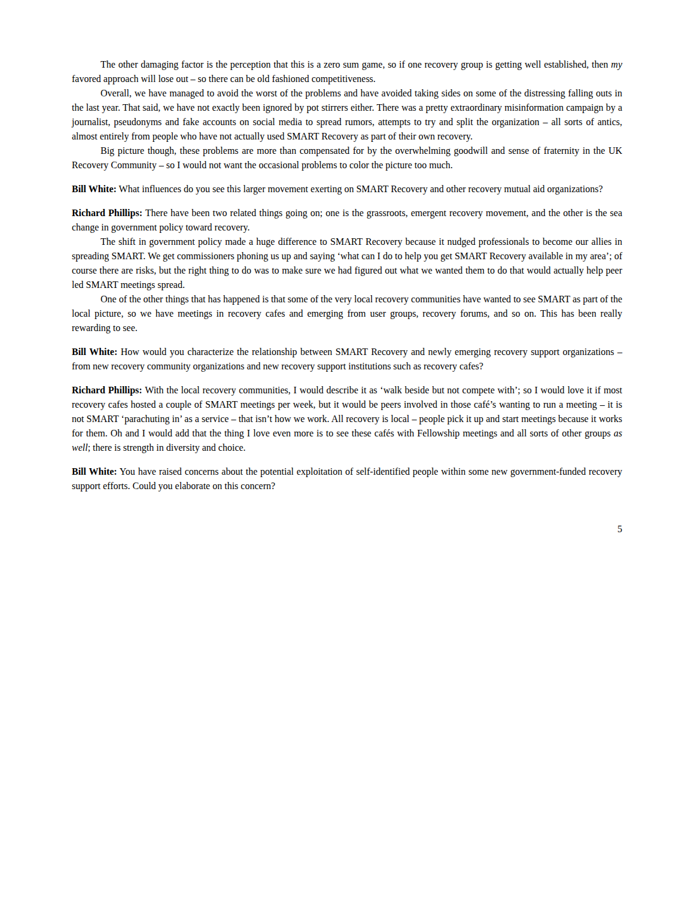The other damaging factor is the perception that this is a zero sum game, so if one recovery group is getting well established, then my favored approach will lose out – so there can be old fashioned competitiveness.
Overall, we have managed to avoid the worst of the problems and have avoided taking sides on some of the distressing falling outs in the last year. That said, we have not exactly been ignored by pot stirrers either. There was a pretty extraordinary misinformation campaign by a journalist, pseudonyms and fake accounts on social media to spread rumors, attempts to try and split the organization – all sorts of antics, almost entirely from people who have not actually used SMART Recovery as part of their own recovery.
Big picture though, these problems are more than compensated for by the overwhelming goodwill and sense of fraternity in the UK Recovery Community – so I would not want the occasional problems to color the picture too much.
Bill White: What influences do you see this larger movement exerting on SMART Recovery and other recovery mutual aid organizations?
Richard Phillips: There have been two related things going on; one is the grassroots, emergent recovery movement, and the other is the sea change in government policy toward recovery.
The shift in government policy made a huge difference to SMART Recovery because it nudged professionals to become our allies in spreading SMART. We get commissioners phoning us up and saying ‘what can I do to help you get SMART Recovery available in my area’; of course there are risks, but the right thing to do was to make sure we had figured out what we wanted them to do that would actually help peer led SMART meetings spread.
One of the other things that has happened is that some of the very local recovery communities have wanted to see SMART as part of the local picture, so we have meetings in recovery cafes and emerging from user groups, recovery forums, and so on. This has been really rewarding to see.
Bill White: How would you characterize the relationship between SMART Recovery and newly emerging recovery support organizations –from new recovery community organizations and new recovery support institutions such as recovery cafes?
Richard Phillips: With the local recovery communities, I would describe it as ‘walk beside but not compete with’; so I would love it if most recovery cafes hosted a couple of SMART meetings per week, but it would be peers involved in those café’s wanting to run a meeting – it is not SMART ‘parachuting in’ as a service – that isn’t how we work. All recovery is local – people pick it up and start meetings because it works for them. Oh and I would add that the thing I love even more is to see these cafés with Fellowship meetings and all sorts of other groups as well; there is strength in diversity and choice.
Bill White: You have raised concerns about the potential exploitation of self-identified people within some new government-funded recovery support efforts. Could you elaborate on this concern?
5